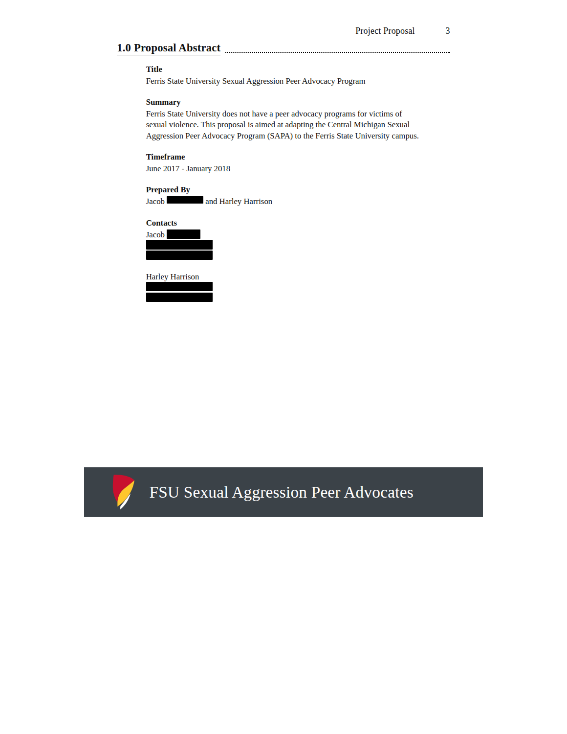Project Proposal 3
1.0 Proposal Abstract
Title
Ferris State University Sexual Aggression Peer Advocacy Program
Summary
Ferris State University does not have a peer advocacy programs for victims of sexual violence. This proposal is aimed at adapting the Central Michigan Sexual Aggression Peer Advocacy Program (SAPA) to the Ferris State University campus.
Timeframe
June 2017 - January 2018
Prepared By
Jacob and Harley Harrison
Contacts
Jacob
Harley Harrison
FSU Sexual Aggression Peer Advocates